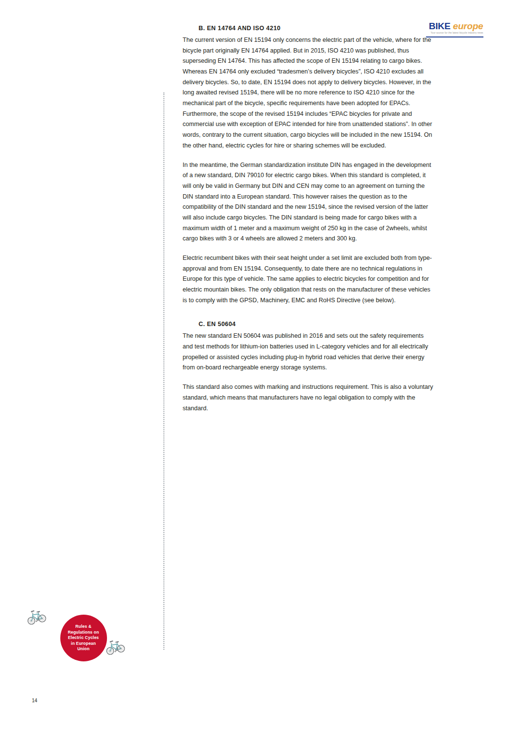BIKE europe
Your source for the latest bicycle industry news
B. EN 14764 AND ISO 4210
The current version of EN 15194 only concerns the electric part of the vehicle, where for the bicycle part originally EN 14764 applied. But in 2015, ISO 4210 was published, thus superseding EN 14764. This has affected the scope of EN 15194 relating to cargo bikes. Whereas EN 14764 only excluded “tradesmen’s delivery bicycles”, ISO 4210 excludes all delivery bicycles. So, to date, EN 15194 does not apply to delivery bicycles. However, in the long awaited revised 15194, there will be no more reference to ISO 4210 since for the mechanical part of the bicycle, specific requirements have been adopted for EPACs. Furthermore, the scope of the revised 15194 includes “EPAC bicycles for private and commercial use with exception of EPAC intended for hire from unattended stations”. In other words, contrary to the current situation, cargo bicycles will be included in the new 15194. On the other hand, electric cycles for hire or sharing schemes will be excluded.
In the meantime, the German standardization institute DIN has engaged in the development of a new standard, DIN 79010 for electric cargo bikes. When this standard is completed, it will only be valid in Germany but DIN and CEN may come to an agreement on turning the DIN standard into a European standard. This however raises the question as to the compatibility of the DIN standard and the new 15194, since the revised version of the latter will also include cargo bicycles. The DIN standard is being made for cargo bikes with a maximum width of 1 meter and a maximum weight of 250 kg in the case of 2wheels, whilst cargo bikes with 3 or 4 wheels are allowed 2 meters and 300 kg.
Electric recumbent bikes with their seat height under a set limit are excluded both from type-approval and from EN 15194. Consequently, to date there are no technical regulations in Europe for this type of vehicle. The same applies to electric bicycles for competition and for electric mountain bikes. The only obligation that rests on the manufacturer of these vehicles is to comply with the GPSD, Machinery, EMC and RoHS Directive (see below).
C. EN 50604
The new standard EN 50604 was published in 2016 and sets out the safety requirements and test methods for lithium-ion batteries used in L-category vehicles and for all electrically propelled or assisted cycles including plug-in hybrid road vehicles that derive their energy from on-board rechargeable energy storage systems.
This standard also comes with marking and instructions requirement. This is also a voluntary standard, which means that manufacturers have no legal obligation to comply with the standard.
🚲
Rules &
Regulations on
Electric Cycles
in European
Union
🚲
14